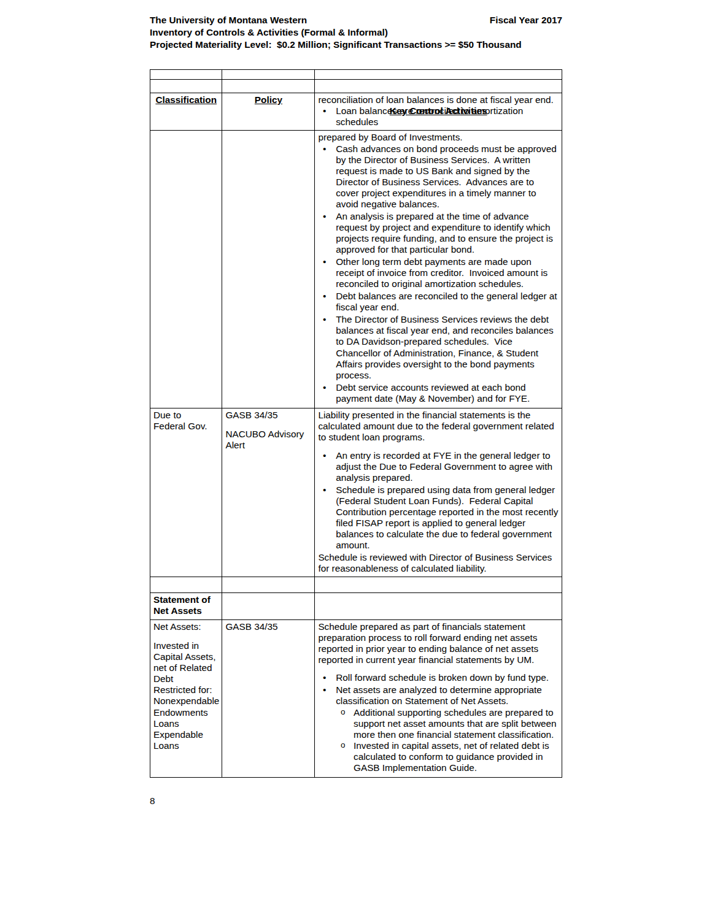The University of Montana Western
Fiscal Year 2017
Inventory of Controls & Activities (Formal & Informal)
Projected Materiality Level: $0.2 Million; Significant Transactions >= $50 Thousand
| Classification | Policy | reconciliation of loan balances is done at fiscal year end. Loan balances are reconciled to amortization schedules Key Control Activities |
| | | prepared by Board of Investments. Cash advances on bond proceeds must be approved by the Director of Business Services. A written request is made to US Bank and signed by the Director of Business Services. Advances are to cover project expenditures in a timely manner to avoid negative balances. An analysis is prepared at the time of advance request by project and expenditure to identify which projects require funding, and to ensure the project is approved for that particular bond. Other long term debt payments are made upon receipt of invoice from creditor. Invoiced amount is reconciled to original amortization schedules. Debt balances are reconciled to the general ledger at fiscal year end. The Director of Business Services reviews the debt balances at fiscal year end, and reconciles balances to DA Davidson-prepared schedules. Vice Chancellor of Administration, Finance, & Student Affairs provides oversight to the bond payments process. Debt service accounts reviewed at each bond payment date (May & November) and for FYE. |
| Due to Federal Gov. | GASB 34/35 NACUBO Advisory Alert | Liability presented in the financial statements is the calculated amount due to the federal government related to student loan programs. An entry is recorded at FYE in the general ledger to adjust the Due to Federal Government to agree with analysis prepared. Schedule is prepared using data from general ledger (Federal Student Loan Funds). Federal Capital Contribution percentage reported in the most recently filed FISAP report is applied to general ledger balances to calculate the due to federal government amount. Schedule is reviewed with Director of Business Services for reasonableness of calculated liability. |
| Statement of Net Assets | | |
| Net Assets: Invested in Capital Assets, net of Related Debt Restricted for: Nonexpendable Endowments Loans Expendable Loans | GASB 34/35 | Schedule prepared as part of financials statement preparation process to roll forward ending net assets reported in prior year to ending balance of net assets reported in current year financial statements by UM. Roll forward schedule is broken down by fund type. Net assets are analyzed to determine appropriate classification on Statement of Net Assets. Additional supporting schedules are prepared to support net asset amounts that are split between more then one financial statement classification. Invested in capital assets, net of related debt is calculated to conform to guidance provided in GASB Implementation Guide. |
8